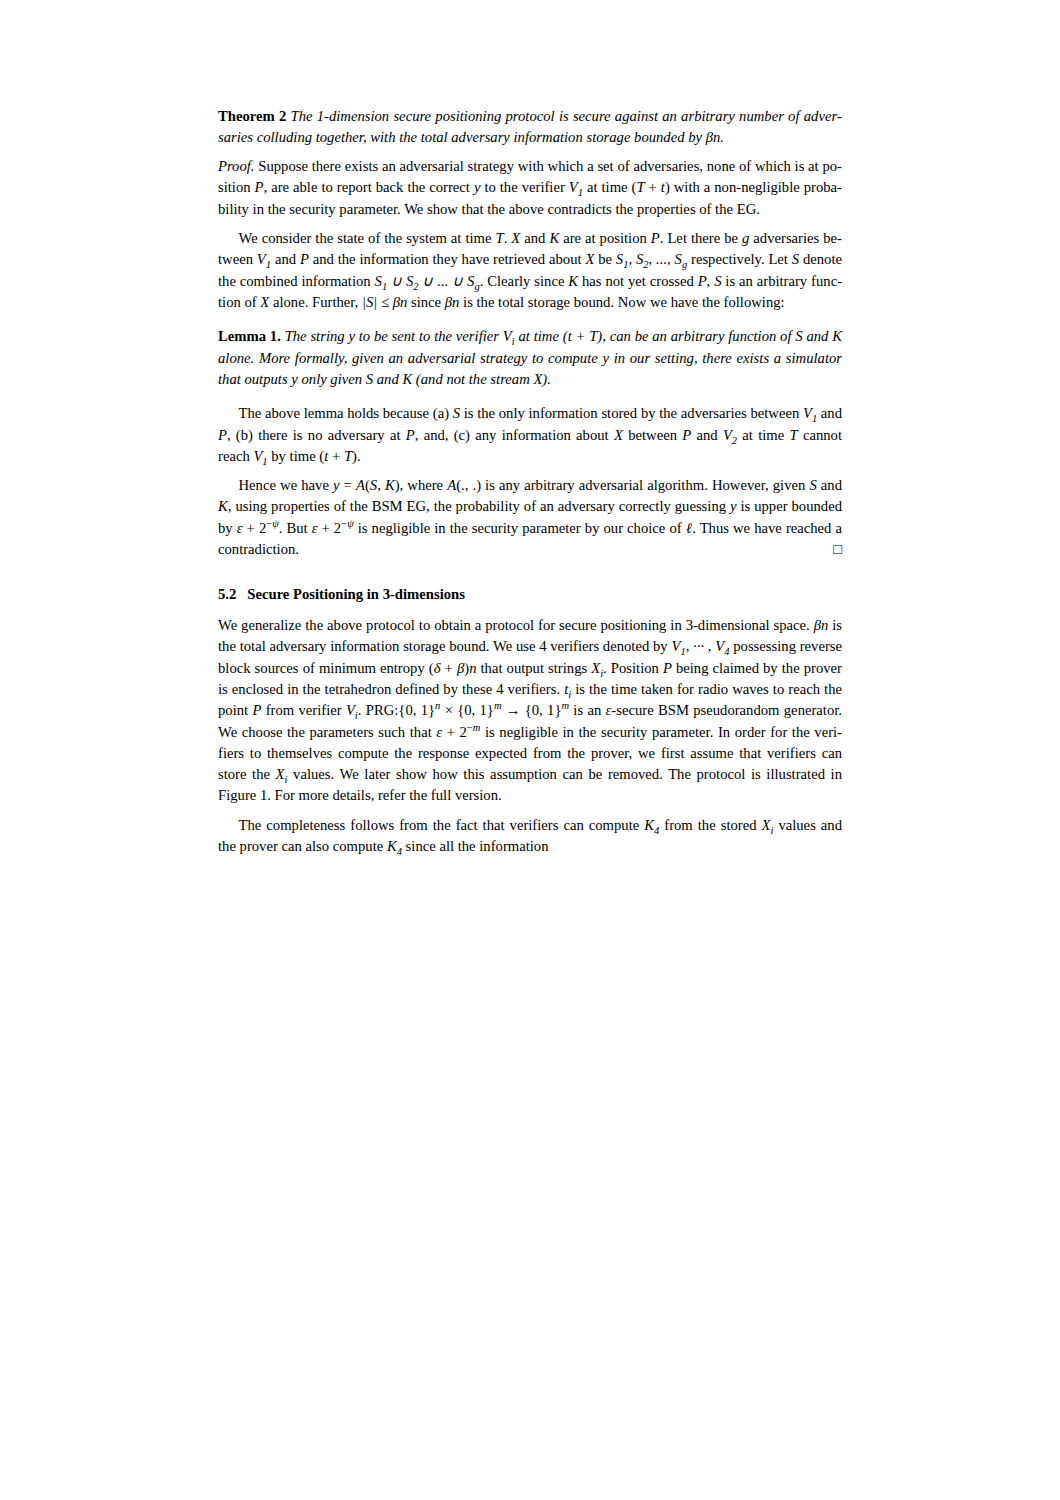Theorem 2 The 1-dimension secure positioning protocol is secure against an arbitrary number of adversaries colluding together, with the total adversary information storage bounded by βn.
Proof. Suppose there exists an adversarial strategy with which a set of adversaries, none of which is at position P, are able to report back the correct y to the verifier V1 at time (T + t) with a non-negligible probability in the security parameter. We show that the above contradicts the properties of the EG.
We consider the state of the system at time T. X and K are at position P. Let there be g adversaries between V1 and P and the information they have retrieved about X be S1, S2, ..., Sg respectively. Let S denote the combined information S1 ∪ S2 ∪ ... ∪ Sg. Clearly since K has not yet crossed P, S is an arbitrary function of X alone. Further, |S| ≤ βn since βn is the total storage bound. Now we have the following:
Lemma 1. The string y to be sent to the verifier Vi at time (t + T), can be an arbitrary function of S and K alone. More formally, given an adversarial strategy to compute y in our setting, there exists a simulator that outputs y only given S and K (and not the stream X).
The above lemma holds because (a) S is the only information stored by the adversaries between V1 and P, (b) there is no adversary at P, and, (c) any information about X between P and V2 at time T cannot reach V1 by time (t + T).
Hence we have y = A(S, K), where A(., .) is any arbitrary adversarial algorithm. However, given S and K, using properties of the BSM EG, the probability of an adversary correctly guessing y is upper bounded by ε + 2−ψ. But ε + 2−ψ is negligible in the security parameter by our choice of ℓ. Thus we have reached a contradiction. □
5.2 Secure Positioning in 3-dimensions
We generalize the above protocol to obtain a protocol for secure positioning in 3-dimensional space. βn is the total adversary information storage bound. We use 4 verifiers denoted by V1, ··· , V4 possessing reverse block sources of minimum entropy (δ + β)n that output strings Xi. Position P being claimed by the prover is enclosed in the tetrahedron defined by these 4 verifiers. ti is the time taken for radio waves to reach the point P from verifier Vi. PRG:{0, 1}n × {0, 1}m → {0, 1}m is an ε-secure BSM pseudorandom generator. We choose the parameters such that ε + 2−m is negligible in the security parameter. In order for the verifiers to themselves compute the response expected from the prover, we first assume that verifiers can store the Xi values. We later show how this assumption can be removed. The protocol is illustrated in Figure 1. For more details, refer the full version.
The completeness follows from the fact that verifiers can compute K4 from the stored Xi values and the prover can also compute K4 since all the information